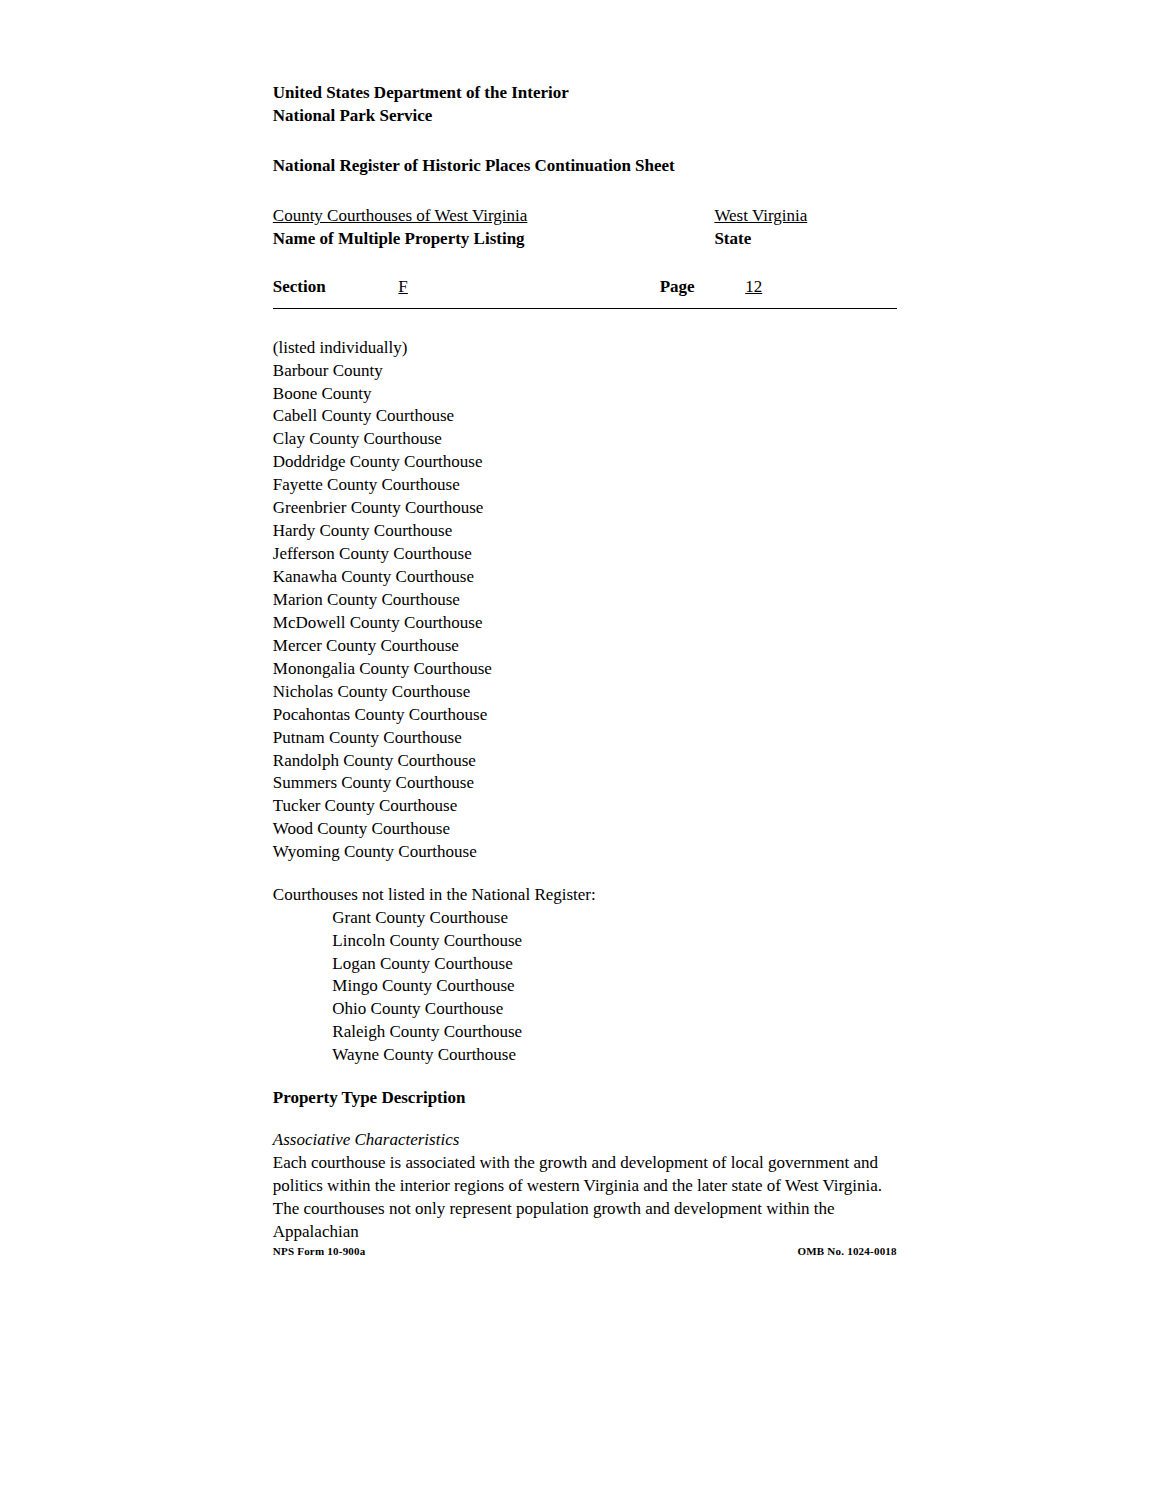United States Department of the Interior
National Park Service
National Register of Historic Places Continuation Sheet
| County Courthouses of West Virginia | West Virginia |
| Name of Multiple Property Listing | State |
| Section F | Page 12 |
(listed individually)
Barbour County
Boone County
Cabell County Courthouse
Clay County Courthouse
Doddridge County Courthouse
Fayette County Courthouse
Greenbrier County Courthouse
Hardy County Courthouse
Jefferson County Courthouse
Kanawha County Courthouse
Marion County Courthouse
McDowell County Courthouse
Mercer County Courthouse
Monongalia County Courthouse
Nicholas County Courthouse
Pocahontas County Courthouse
Putnam County Courthouse
Randolph County Courthouse
Summers County Courthouse
Tucker County Courthouse
Wood County Courthouse
Wyoming County Courthouse
Courthouses not listed in the National Register:
Grant County Courthouse
Lincoln County Courthouse
Logan County Courthouse
Mingo County Courthouse
Ohio County Courthouse
Raleigh County Courthouse
Wayne County Courthouse
Property Type Description
Associative Characteristics
Each courthouse is associated with the growth and development of local government and politics within the interior regions of western Virginia and the later state of West Virginia. The courthouses not only represent population growth and development within the Appalachian
NPS Form 10-900a OMB No. 1024-0018